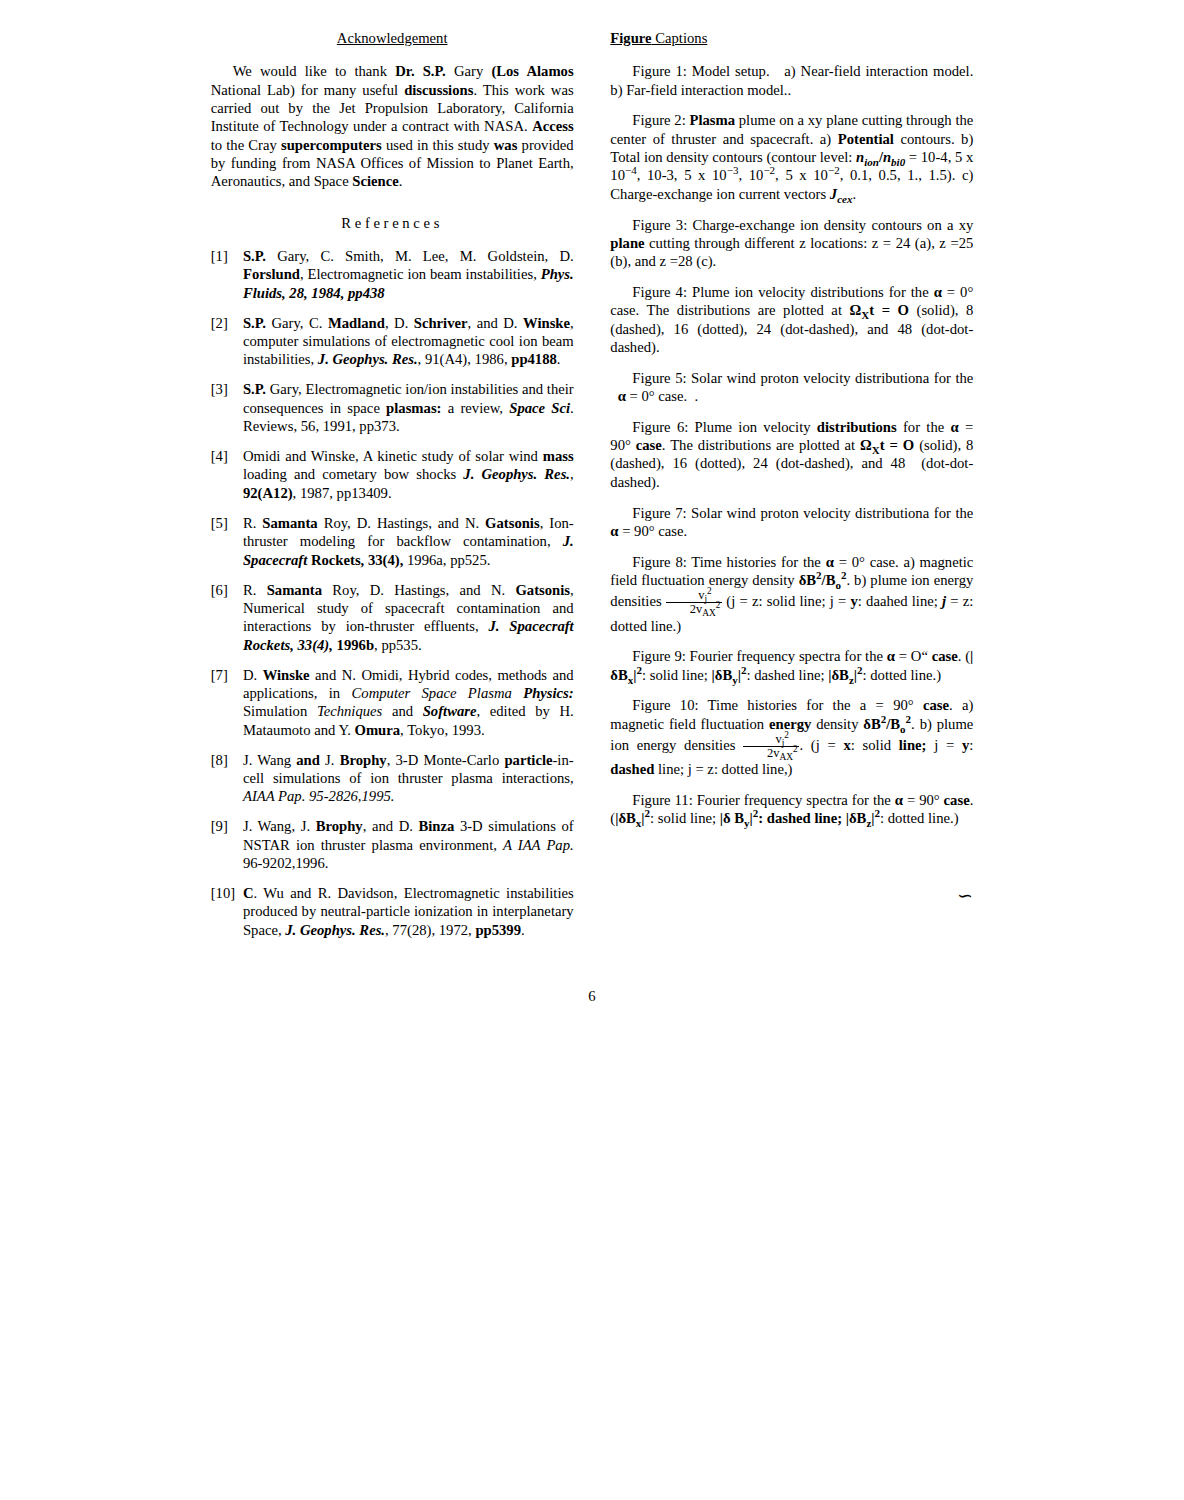Acknowledgement
We would like to thank Dr. S.P. Gary (Los Alamos National Lab) for many useful discussions. This work was carried out by the Jet Propulsion Laboratory, California Institute of Technology under a contract with NASA. Access to the Cray supercomputers used in this study was provided by funding from NASA Offices of Mission to Planet Earth, Aeronautics, and Space Science.
References
[1] S.P. Gary, C. Smith, M. Lee, M. Goldstein, D. Forslund, Electromagnetic ion beam instabilities, Phys. Fluids, 28, 1984, pp438
[2] S.P. Gary, C. Madland, D. Schriver, and D. Winske, computer simulations of electromagnetic cool ion beam instabilities, J. Geophys. Res., 91(A4), 1986, pp4188.
[3] S.P. Gary, Electromagnetic ion/ion instabilities and their consequences in space plasmas: a review, Space Sci. Reviews, 56, 1991, pp373.
[4] Omidi and Winske, A kinetic study of solar wind mass loading and cometary bow shocks J. Geophys. Res., 92(A12), 1987, pp13409.
[5] R. Samanta Roy, D. Hastings, and N. Gatsonis, Ion-thruster modeling for backflow contamination, J. Spacecraft Rockets, 33(4), 1996a, pp525.
[6] R. Samanta Roy, D. Hastings, and N. Gatsonis, Numerical study of spacecraft contamination and interactions by ion-thruster effluents, J. Spacecraft Rockets, 33(4), 1996b, pp535.
[7] D. Winske and N. Omidi, Hybrid codes, methods and applications, in Computer Space Plasma Physics: Simulation Techniques and Software, edited by H. Mataumoto and Y. Omura, Tokyo, 1993.
[8] J. Wang and J. Brophy, 3-D Monte-Carlo particle-in-cell simulations of ion thruster plasma interactions, AIAA Pap. 95-2826,1995.
[9] J. Wang, J. Brophy, and D. Binza 3-D simulations of NSTAR ion thruster plasma environment, A IAA Pap. 96-9202,1996.
[10] C. Wu and R. Davidson, Electromagnetic instabilities produced by neutral-particle ionization in interplanetary Space, J. Geophys. Res., 77(28), 1972, pp5399.
Figure Captions
Figure 1: Model setup. a) Near-field interaction model. b) Far-field interaction model..
Figure 2: Plasma plume on a xy plane cutting through the center of thruster and spacecraft. a) Potential contours. b) Total ion density contours (contour level: nion/nbi0 = 10-4, 5 x 10−4, 10-3, 5 x 10−3, 10−2, 5 x 10−2, 0.1, 0.5, 1., 1.5). c) Charge-exchange ion current vectors Jcex.
Figure 3: Charge-exchange ion density contours on a xy plane cutting through different z locations: z = 24 (a), z =25 (b), and z =28 (c).
Figure 4: Plume ion velocity distributions for the α = 0° case. The distributions are plotted at ΩXt = O (solid), 8 (dashed), 16 (dotted), 24 (dot-dashed), and 48 (dot-dot-dashed).
Figure 5: Solar wind proton velocity distributiona for the α = 0° case. .
Figure 6: Plume ion velocity distributions for the α = 90° case. The distributions are plotted at ΩXt = O (solid), 8 (dashed), 16 (dotted), 24 (dot-dashed), and 48 (dot-dot-dashed).
Figure 7: Solar wind proton velocity distributiona for the α = 90° case.
Figure 8: Time histories for the α = 0° case. a) magnetic field fluctuation energy density δB2/Bo2. b) plume ion energy densities vj22vAX2 (j = z: solid line; j = y: daahed line; j = z: dotted line.)
Figure 9: Fourier frequency spectra for the α = O“ case. (|δBx|2: solid line; |δBy|2: dashed line; |δBz|2: dotted line.)
Figure 10: Time histories for the a = 90° case. a) magnetic field fluctuation energy density δB2/Bo2. b) plume ion energy densities vj22vAX2. (j = x: solid line; j = y: dashed line; j = z: dotted line,)
Figure 11: Fourier frequency spectra for the α = 90° case. (|δBx|2: solid line; |δ By|2: dashed line; |δBz|2: dotted line.)
∽
6